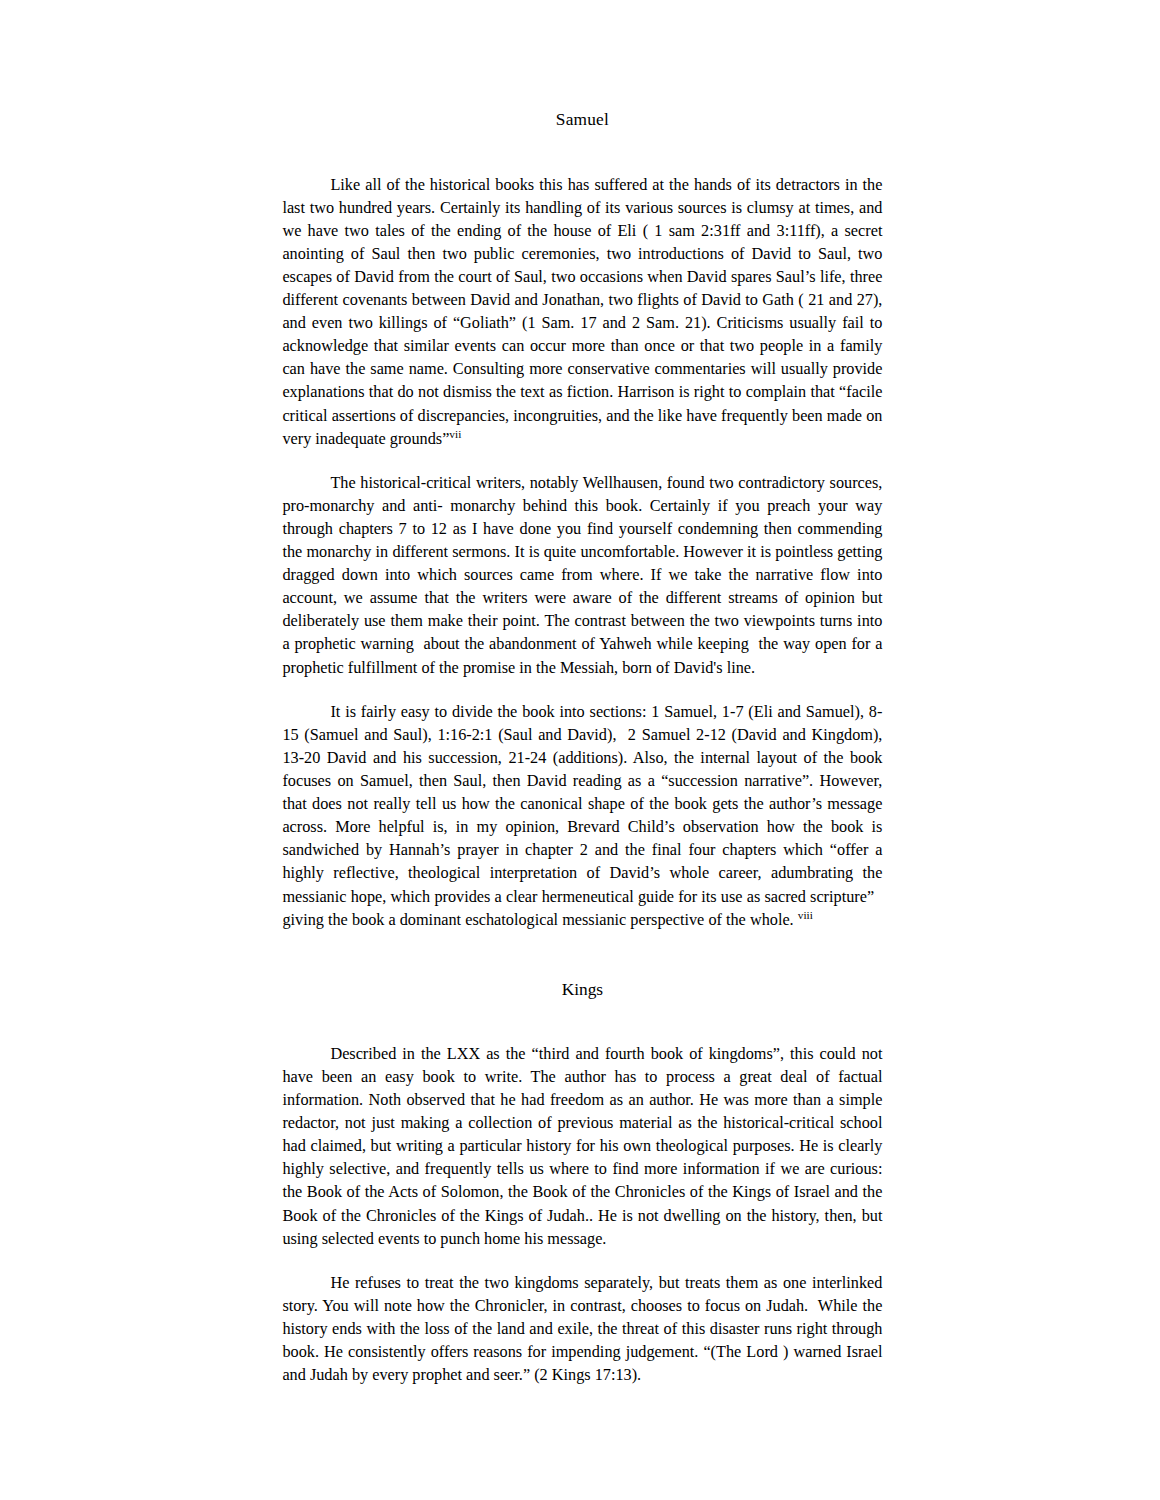Samuel
Like all of the historical books this has suffered at the hands of its detractors in the last two hundred years. Certainly its handling of its various sources is clumsy at times, and we have two tales of the ending of the house of Eli ( 1 sam 2:31ff and 3:11ff), a secret anointing of Saul then two public ceremonies, two introductions of David to Saul, two escapes of David from the court of Saul, two occasions when David spares Saul’s life, three different covenants between David and Jonathan, two flights of David to Gath ( 21 and 27), and even two killings of “Goliath” (1 Sam. 17 and 2 Sam. 21). Criticisms usually fail to acknowledge that similar events can occur more than once or that two people in a family can have the same name. Consulting more conservative commentaries will usually provide explanations that do not dismiss the text as fiction. Harrison is right to complain that “facile critical assertions of discrepancies, incongruities, and the like have frequently been made on very inadequate grounds”vii
The historical-critical writers, notably Wellhausen, found two contradictory sources, pro-monarchy and anti- monarchy behind this book. Certainly if you preach your way through chapters 7 to 12 as I have done you find yourself condemning then commending the monarchy in different sermons. It is quite uncomfortable. However it is pointless getting dragged down into which sources came from where. If we take the narrative flow into account, we assume that the writers were aware of the different streams of opinion but deliberately use them make their point. The contrast between the two viewpoints turns into a prophetic warning about the abandonment of Yahweh while keeping the way open for a prophetic fulfillment of the promise in the Messiah, born of David's line.
It is fairly easy to divide the book into sections: 1 Samuel, 1-7 (Eli and Samuel), 8-15 (Samuel and Saul), 1:16-2:1 (Saul and David), 2 Samuel 2-12 (David and Kingdom), 13-20 David and his succession, 21-24 (additions). Also, the internal layout of the book focuses on Samuel, then Saul, then David reading as a “succession narrative”. However, that does not really tell us how the canonical shape of the book gets the author’s message across. More helpful is, in my opinion, Brevard Child’s observation how the book is sandwiched by Hannah’s prayer in chapter 2 and the final four chapters which “offer a highly reflective, theological interpretation of David’s whole career, adumbrating the messianic hope, which provides a clear hermeneutical guide for its use as sacred scripture” giving the book a dominant eschatological messianic perspective of the whole. viii
Kings
Described in the LXX as the “third and fourth book of kingdoms”, this could not have been an easy book to write. The author has to process a great deal of factual information. Noth observed that he had freedom as an author. He was more than a simple redactor, not just making a collection of previous material as the historical-critical school had claimed, but writing a particular history for his own theological purposes. He is clearly highly selective, and frequently tells us where to find more information if we are curious: the Book of the Acts of Solomon, the Book of the Chronicles of the Kings of Israel and the Book of the Chronicles of the Kings of Judah.. He is not dwelling on the history, then, but using selected events to punch home his message.
He refuses to treat the two kingdoms separately, but treats them as one interlinked story. You will note how the Chronicler, in contrast, chooses to focus on Judah. While the history ends with the loss of the land and exile, the threat of this disaster runs right through book. He consistently offers reasons for impending judgement. “(The Lord ) warned Israel and Judah by every prophet and seer.” (2 Kings 17:13).